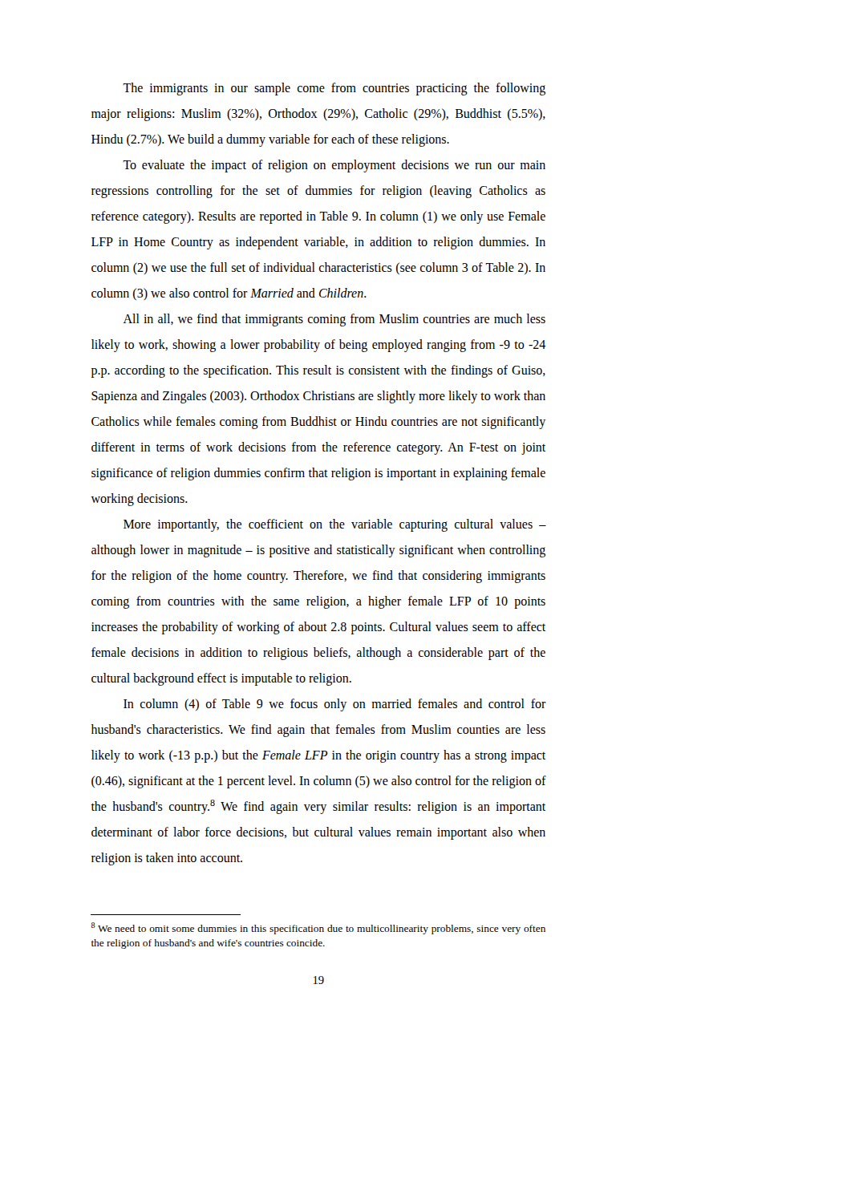The immigrants in our sample come from countries practicing the following major religions: Muslim (32%), Orthodox (29%), Catholic (29%), Buddhist (5.5%), Hindu (2.7%). We build a dummy variable for each of these religions.
To evaluate the impact of religion on employment decisions we run our main regressions controlling for the set of dummies for religion (leaving Catholics as reference category). Results are reported in Table 9. In column (1) we only use Female LFP in Home Country as independent variable, in addition to religion dummies. In column (2) we use the full set of individual characteristics (see column 3 of Table 2). In column (3) we also control for Married and Children.
All in all, we find that immigrants coming from Muslim countries are much less likely to work, showing a lower probability of being employed ranging from -9 to -24 p.p. according to the specification. This result is consistent with the findings of Guiso, Sapienza and Zingales (2003). Orthodox Christians are slightly more likely to work than Catholics while females coming from Buddhist or Hindu countries are not significantly different in terms of work decisions from the reference category. An F-test on joint significance of religion dummies confirm that religion is important in explaining female working decisions.
More importantly, the coefficient on the variable capturing cultural values – although lower in magnitude – is positive and statistically significant when controlling for the religion of the home country. Therefore, we find that considering immigrants coming from countries with the same religion, a higher female LFP of 10 points increases the probability of working of about 2.8 points. Cultural values seem to affect female decisions in addition to religious beliefs, although a considerable part of the cultural background effect is imputable to religion.
In column (4) of Table 9 we focus only on married females and control for husband's characteristics. We find again that females from Muslim counties are less likely to work (-13 p.p.) but the Female LFP in the origin country has a strong impact (0.46), significant at the 1 percent level. In column (5) we also control for the religion of the husband's country.8 We find again very similar results: religion is an important determinant of labor force decisions, but cultural values remain important also when religion is taken into account.
8 We need to omit some dummies in this specification due to multicollinearity problems, since very often the religion of husband's and wife's countries coincide.
19